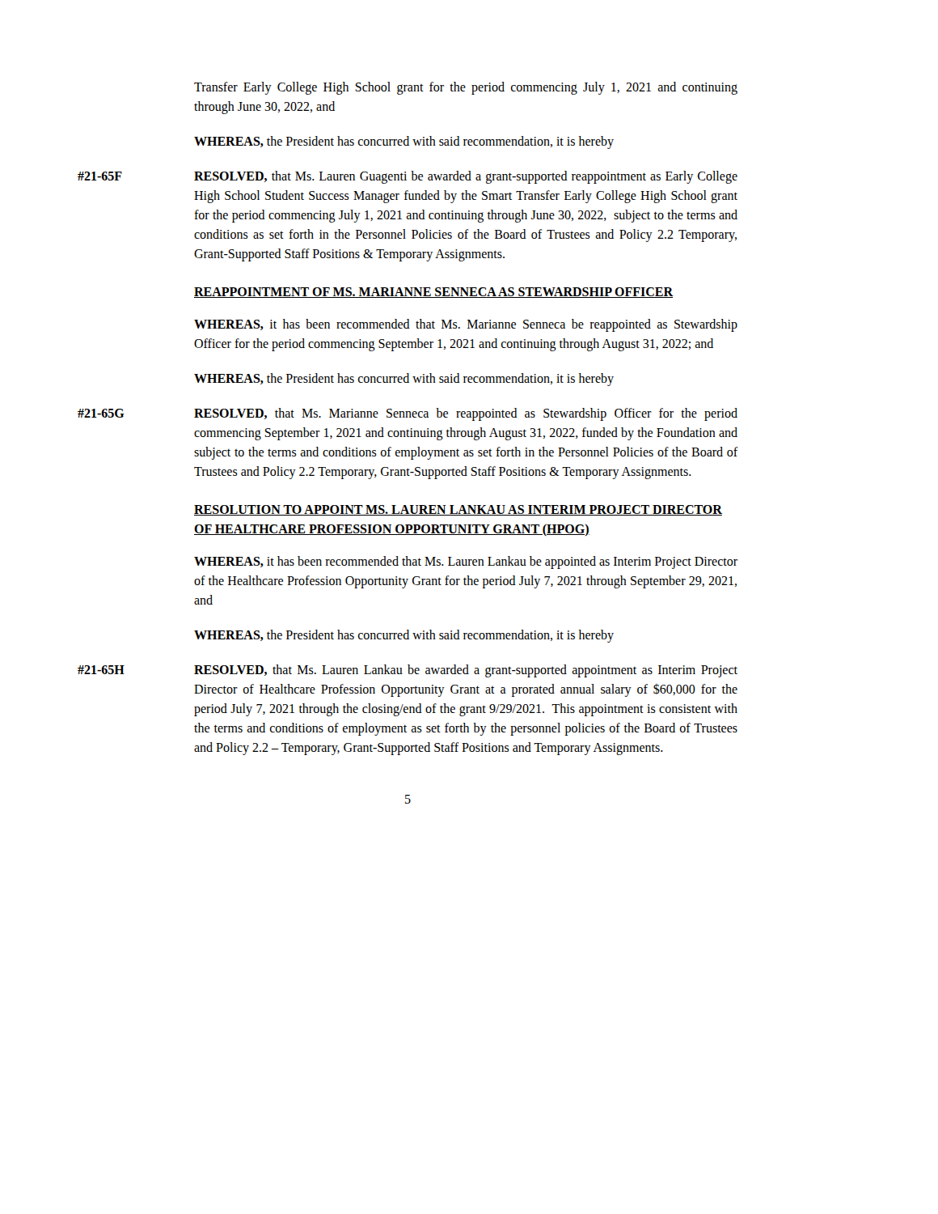Transfer Early College High School grant for the period commencing July 1, 2021 and continuing through June 30, 2022, and
WHEREAS, the President has concurred with said recommendation, it is hereby
#21-65F
RESOLVED, that Ms. Lauren Guagenti be awarded a grant-supported reappointment as Early College High School Student Success Manager funded by the Smart Transfer Early College High School grant for the period commencing July 1, 2021 and continuing through June 30, 2022, subject to the terms and conditions as set forth in the Personnel Policies of the Board of Trustees and Policy 2.2 Temporary, Grant-Supported Staff Positions & Temporary Assignments.
REAPPOINTMENT OF MS. MARIANNE SENNECA AS STEWARDSHIP OFFICER
WHEREAS, it has been recommended that Ms. Marianne Senneca be reappointed as Stewardship Officer for the period commencing September 1, 2021 and continuing through August 31, 2022; and
WHEREAS, the President has concurred with said recommendation, it is hereby
#21-65G
RESOLVED, that Ms. Marianne Senneca be reappointed as Stewardship Officer for the period commencing September 1, 2021 and continuing through August 31, 2022, funded by the Foundation and subject to the terms and conditions of employment as set forth in the Personnel Policies of the Board of Trustees and Policy 2.2 Temporary, Grant-Supported Staff Positions & Temporary Assignments.
RESOLUTION TO APPOINT MS. LAUREN LANKAU AS INTERIM PROJECT DIRECTOR OF HEALTHCARE PROFESSION OPPORTUNITY GRANT (HPOG)
WHEREAS, it has been recommended that Ms. Lauren Lankau be appointed as Interim Project Director of the Healthcare Profession Opportunity Grant for the period July 7, 2021 through September 29, 2021, and
WHEREAS, the President has concurred with said recommendation, it is hereby
#21-65H
RESOLVED, that Ms. Lauren Lankau be awarded a grant-supported appointment as Interim Project Director of Healthcare Profession Opportunity Grant at a prorated annual salary of $60,000 for the period July 7, 2021 through the closing/end of the grant 9/29/2021. This appointment is consistent with the terms and conditions of employment as set forth by the personnel policies of the Board of Trustees and Policy 2.2 – Temporary, Grant-Supported Staff Positions and Temporary Assignments.
5